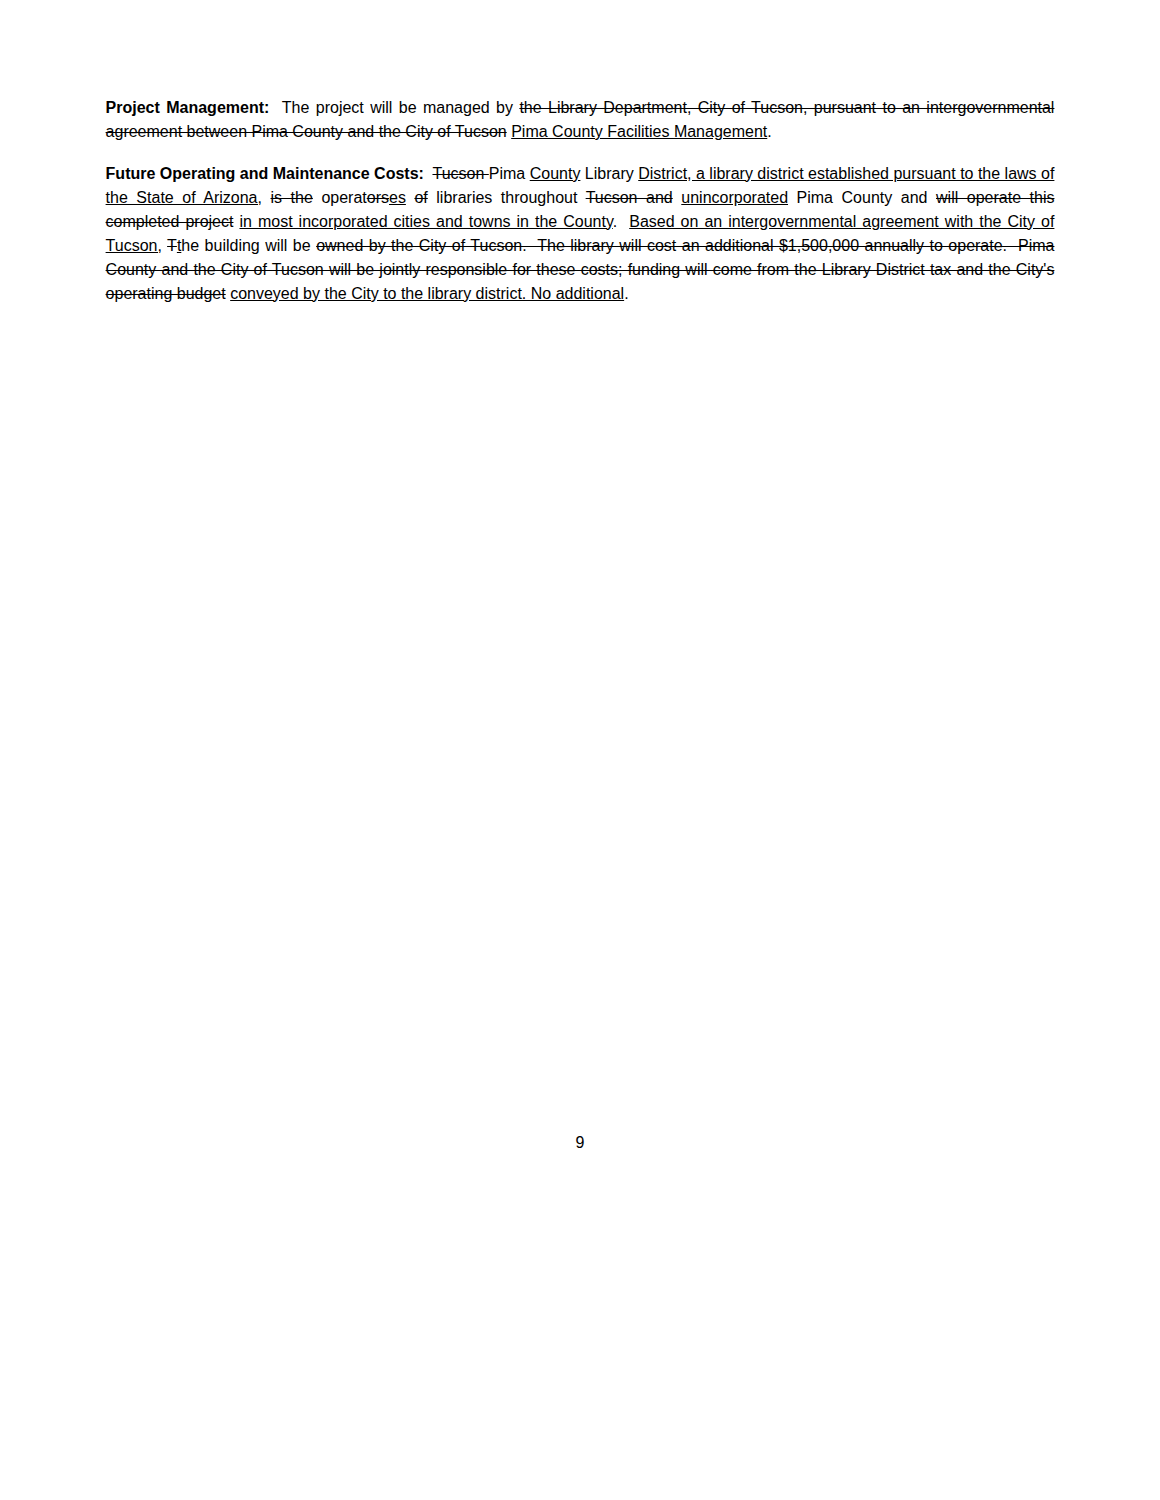Project Management: The project will be managed by the Library Department, City of Tucson, pursuant to an intergovernmental agreement between Pima County and the City of Tucson Pima County Facilities Management.
Future Operating and Maintenance Costs: Tucson Pima County Library District, a library district established pursuant to the laws of the State of Arizona, is the operatorses of libraries throughout Tucson and unincorporated Pima County and will operate this completed project in most incorporated cities and towns in the County. Based on an intergovernmental agreement with the City of Tucson, Tthe building will be owned by the City of Tucson. The library will cost an additional $1,500,000 annually to operate. Pima County and the City of Tucson will be jointly responsible for these costs; funding will come from the Library District tax and the City's operating budget conveyed by the City to the library district. No additional.
9